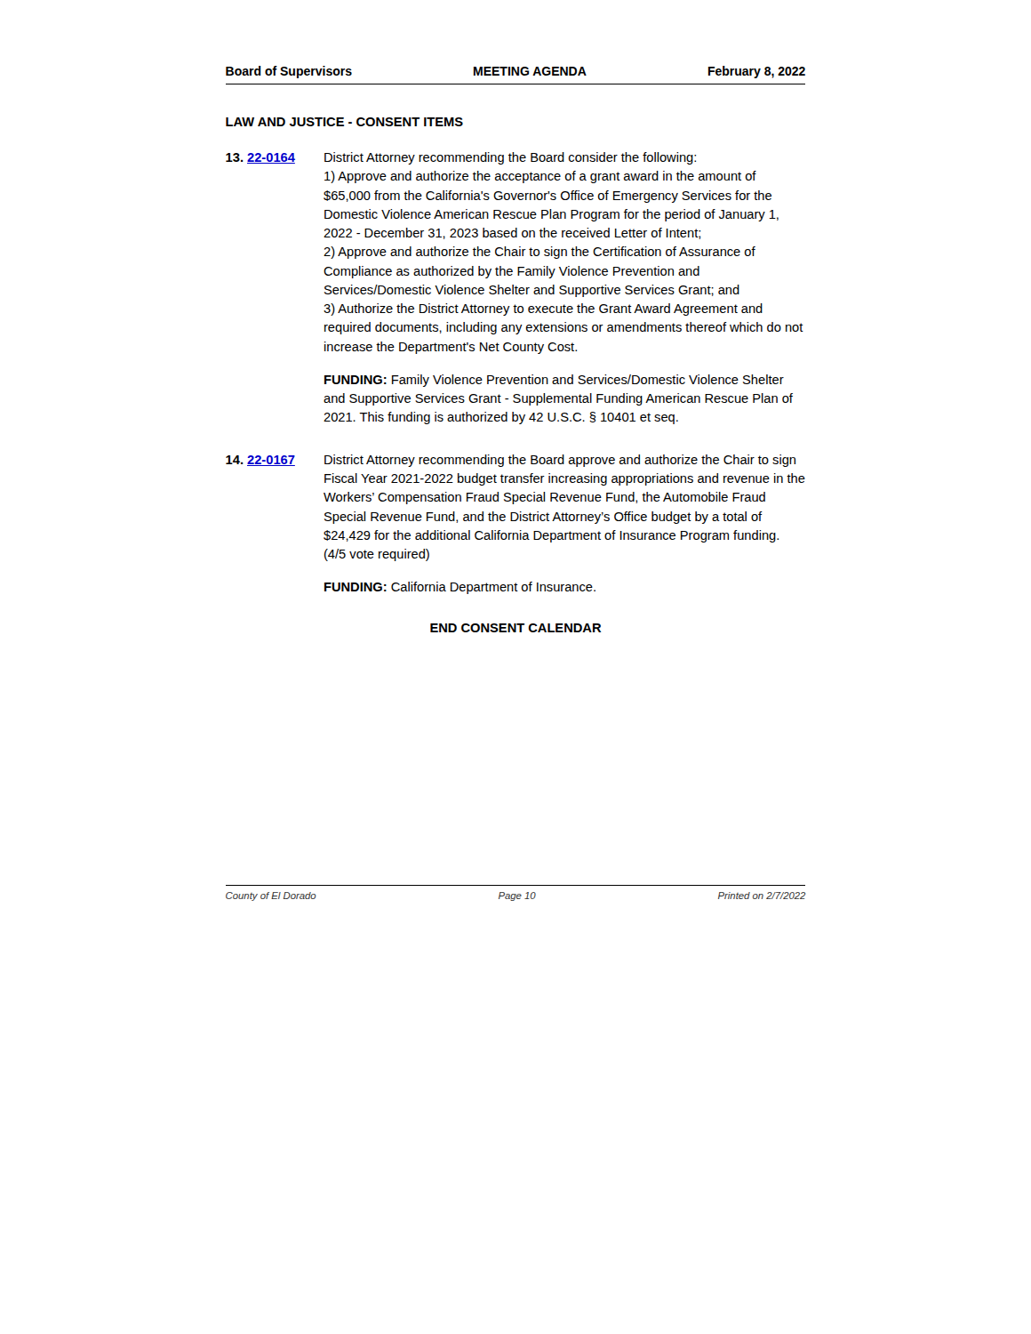Board of Supervisors
MEETING AGENDA
February 8, 2022
LAW AND JUSTICE - CONSENT ITEMS
13. 22-0164
District Attorney recommending the Board consider the following:
1) Approve and authorize the acceptance of a grant award in the amount of $65,000 from the California's Governor's Office of Emergency Services for the Domestic Violence American Rescue Plan Program for the period of January 1, 2022 - December 31, 2023 based on the received Letter of Intent;
2) Approve and authorize the Chair to sign the Certification of Assurance of Compliance as authorized by the Family Violence Prevention and Services/Domestic Violence Shelter and Supportive Services Grant; and
3) Authorize the District Attorney to execute the Grant Award Agreement and required documents, including any extensions or amendments thereof which do not increase the Department's Net County Cost.
FUNDING: Family Violence Prevention and Services/Domestic Violence Shelter and Supportive Services Grant - Supplemental Funding American Rescue Plan of 2021. This funding is authorized by 42 U.S.C. § 10401 et seq.
14. 22-0167
District Attorney recommending the Board approve and authorize the Chair to sign Fiscal Year 2021-2022 budget transfer increasing appropriations and revenue in the Workers’ Compensation Fraud Special Revenue Fund, the Automobile Fraud Special Revenue Fund, and the District Attorney’s Office budget by a total of $24,429 for the additional California Department of Insurance Program funding. (4/5 vote required)
FUNDING: California Department of Insurance.
END CONSENT CALENDAR
County of El Dorado
Page 10
Printed on 2/7/2022